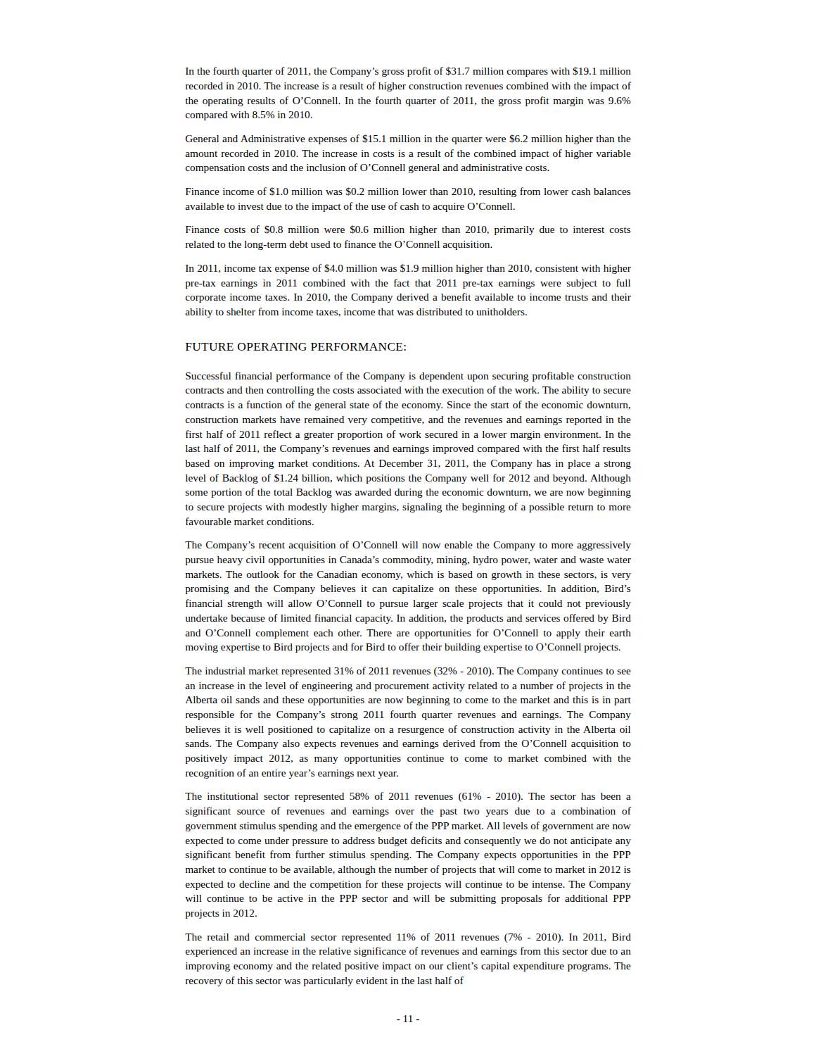In the fourth quarter of 2011, the Company’s gross profit of $31.7 million compares with $19.1 million recorded in 2010. The increase is a result of higher construction revenues combined with the impact of the operating results of O’Connell. In the fourth quarter of 2011, the gross profit margin was 9.6% compared with 8.5% in 2010.
General and Administrative expenses of $15.1 million in the quarter were $6.2 million higher than the amount recorded in 2010. The increase in costs is a result of the combined impact of higher variable compensation costs and the inclusion of O’Connell general and administrative costs.
Finance income of $1.0 million was $0.2 million lower than 2010, resulting from lower cash balances available to invest due to the impact of the use of cash to acquire O’Connell.
Finance costs of $0.8 million were $0.6 million higher than 2010, primarily due to interest costs related to the long-term debt used to finance the O’Connell acquisition.
In 2011, income tax expense of $4.0 million was $1.9 million higher than 2010, consistent with higher pre-tax earnings in 2011 combined with the fact that 2011 pre-tax earnings were subject to full corporate income taxes. In 2010, the Company derived a benefit available to income trusts and their ability to shelter from income taxes, income that was distributed to unitholders.
FUTURE OPERATING PERFORMANCE:
Successful financial performance of the Company is dependent upon securing profitable construction contracts and then controlling the costs associated with the execution of the work. The ability to secure contracts is a function of the general state of the economy. Since the start of the economic downturn, construction markets have remained very competitive, and the revenues and earnings reported in the first half of 2011 reflect a greater proportion of work secured in a lower margin environment. In the last half of 2011, the Company’s revenues and earnings improved compared with the first half results based on improving market conditions. At December 31, 2011, the Company has in place a strong level of Backlog of $1.24 billion, which positions the Company well for 2012 and beyond. Although some portion of the total Backlog was awarded during the economic downturn, we are now beginning to secure projects with modestly higher margins, signaling the beginning of a possible return to more favourable market conditions.
The Company’s recent acquisition of O’Connell will now enable the Company to more aggressively pursue heavy civil opportunities in Canada’s commodity, mining, hydro power, water and waste water markets. The outlook for the Canadian economy, which is based on growth in these sectors, is very promising and the Company believes it can capitalize on these opportunities. In addition, Bird’s financial strength will allow O’Connell to pursue larger scale projects that it could not previously undertake because of limited financial capacity. In addition, the products and services offered by Bird and O’Connell complement each other. There are opportunities for O’Connell to apply their earth moving expertise to Bird projects and for Bird to offer their building expertise to O’Connell projects.
The industrial market represented 31% of 2011 revenues (32% - 2010). The Company continues to see an increase in the level of engineering and procurement activity related to a number of projects in the Alberta oil sands and these opportunities are now beginning to come to the market and this is in part responsible for the Company’s strong 2011 fourth quarter revenues and earnings. The Company believes it is well positioned to capitalize on a resurgence of construction activity in the Alberta oil sands. The Company also expects revenues and earnings derived from the O’Connell acquisition to positively impact 2012, as many opportunities continue to come to market combined with the recognition of an entire year’s earnings next year.
The institutional sector represented 58% of 2011 revenues (61% - 2010). The sector has been a significant source of revenues and earnings over the past two years due to a combination of government stimulus spending and the emergence of the PPP market. All levels of government are now expected to come under pressure to address budget deficits and consequently we do not anticipate any significant benefit from further stimulus spending. The Company expects opportunities in the PPP market to continue to be available, although the number of projects that will come to market in 2012 is expected to decline and the competition for these projects will continue to be intense. The Company will continue to be active in the PPP sector and will be submitting proposals for additional PPP projects in 2012.
The retail and commercial sector represented 11% of 2011 revenues (7% - 2010). In 2011, Bird experienced an increase in the relative significance of revenues and earnings from this sector due to an improving economy and the related positive impact on our client’s capital expenditure programs. The recovery of this sector was particularly evident in the last half of
- 11 -